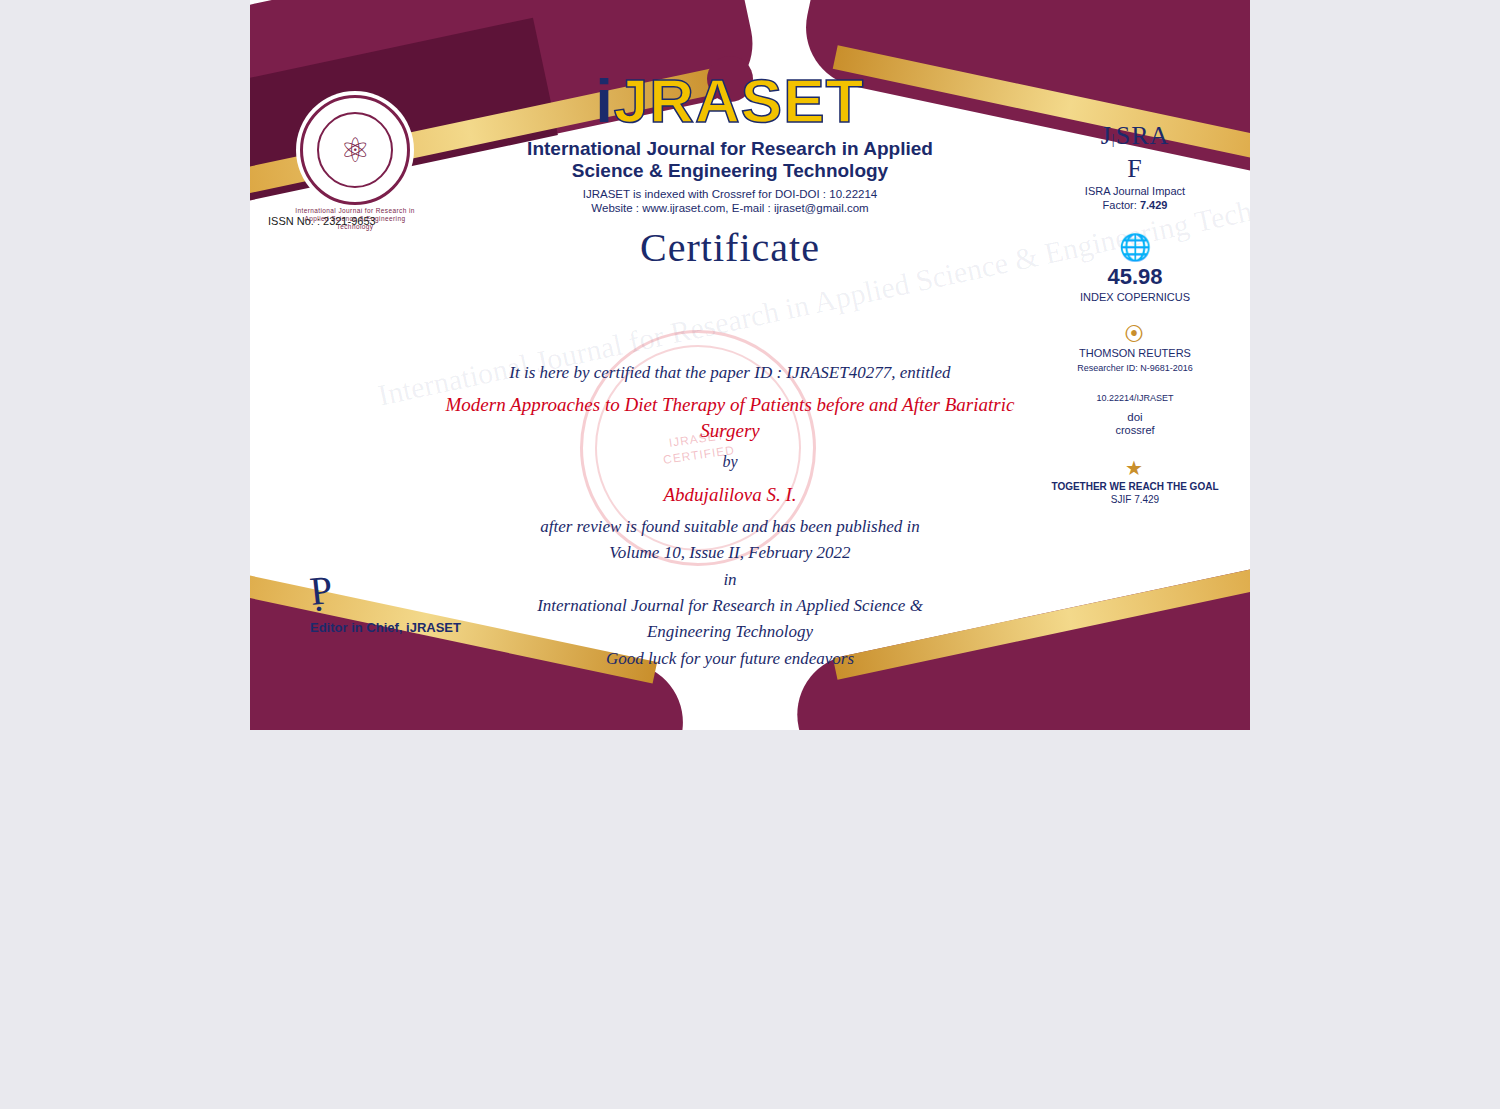International Journal for Research in Applied Science & Engineering Technology
⚛
International Journal for Research in Applied Science & Engineering Technology
ISSN No. : 2321-9653
iJRASET
International Journal for Research in Applied
Science & Engineering Technology
IJRASET is indexed with Crossref for DOI-DOI : 10.22214
Website : www.ijraset.com, E-mail : ijraset@gmail.com
Certificate
J|SRA
F
ISRA Journal Impact
Factor: 7.429
🌐
45.98
INDEX COPERNICUS
⦿
THOMSON REUTERS
Researcher ID: N-9681-2016
10.22214/IJRASET
doi
crossref
★
TOGETHER WE REACH THE GOAL
SJIF 7.429
IJRASET
CERTIFIED
It is here by certified that the paper ID : IJRASET40277, entitled Modern Approaches to Diet Therapy of Patients before and After Bariatric Surgery by Abdujalilova S. I. after review is found suitable and has been published in
Volume 10, Issue II, February 2022
in
International Journal for Research in Applied Science &
Engineering Technology
Good luck for your future endeavors
P̣̣
Editor in Chief, iJRASET